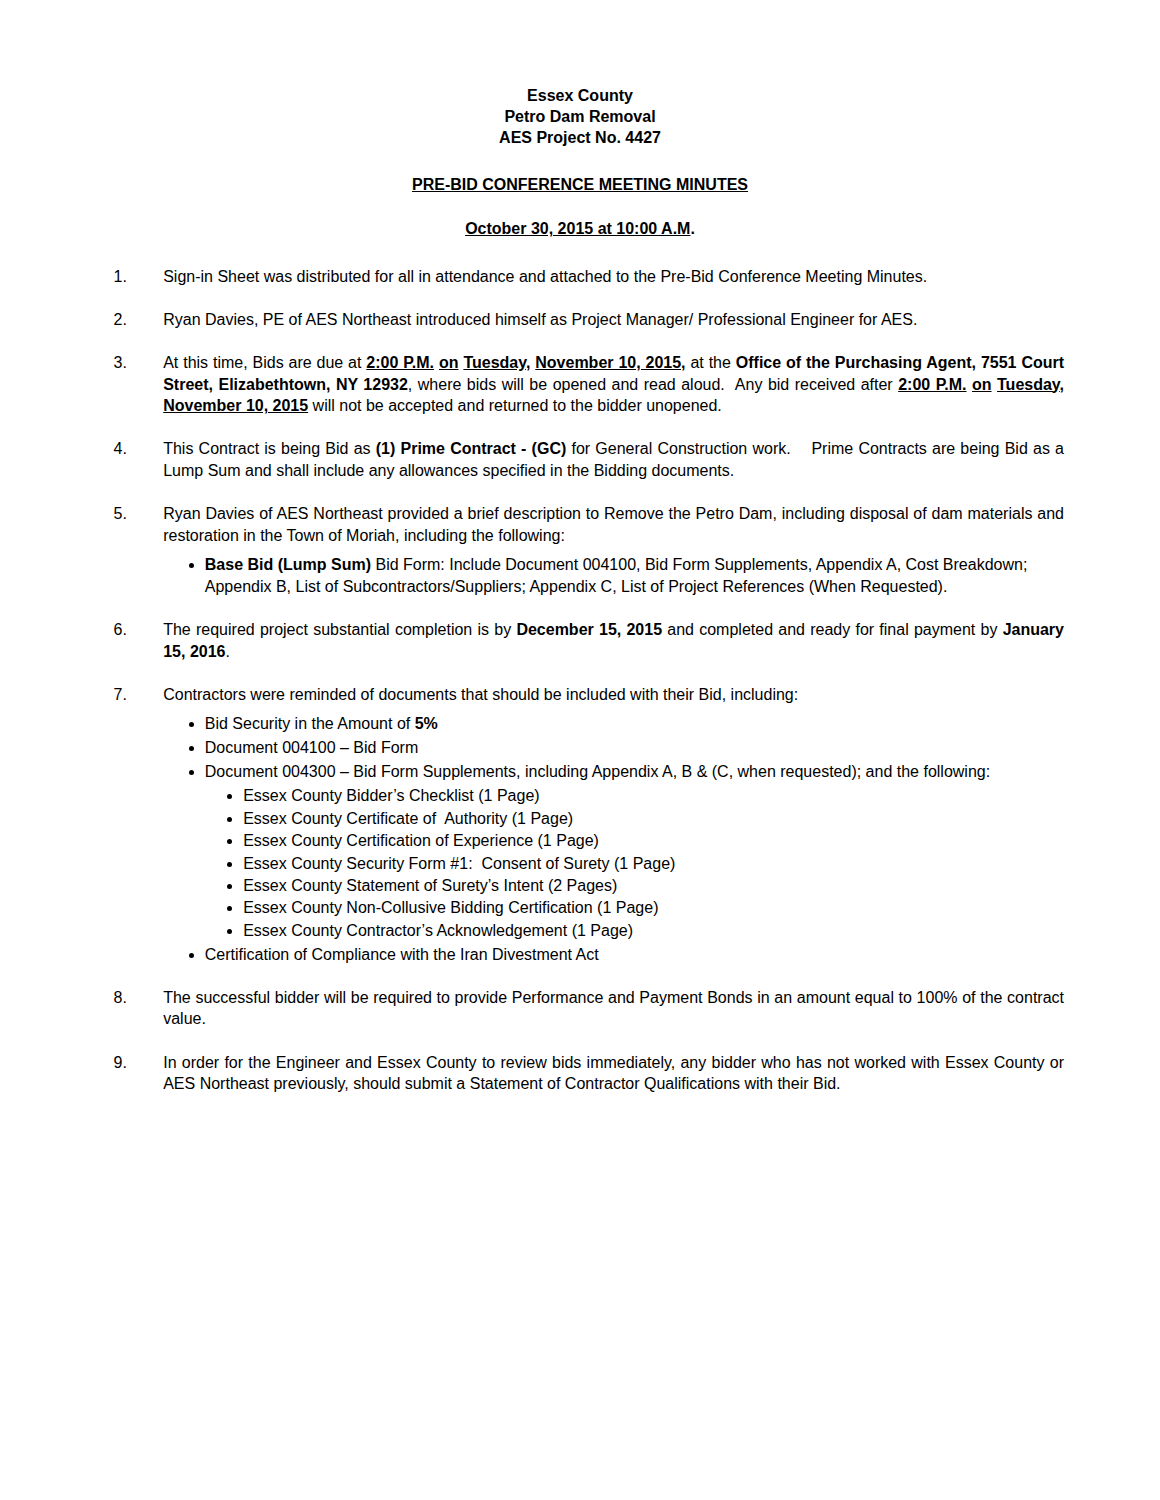Essex County
Petro Dam Removal
AES Project No. 4427
PRE-BID CONFERENCE MEETING MINUTES
October 30, 2015 at 10:00 A.M.
Sign-in Sheet was distributed for all in attendance and attached to the Pre-Bid Conference Meeting Minutes.
Ryan Davies, PE of AES Northeast introduced himself as Project Manager/ Professional Engineer for AES.
At this time, Bids are due at 2:00 P.M. on Tuesday, November 10, 2015, at the Office of the Purchasing Agent, 7551 Court Street, Elizabethtown, NY 12932, where bids will be opened and read aloud. Any bid received after 2:00 P.M. on Tuesday, November 10, 2015 will not be accepted and returned to the bidder unopened.
This Contract is being Bid as (1) Prime Contract - (GC) for General Construction work. Prime Contracts are being Bid as a Lump Sum and shall include any allowances specified in the Bidding documents.
Ryan Davies of AES Northeast provided a brief description to Remove the Petro Dam, including disposal of dam materials and restoration in the Town of Moriah, including the following:
Base Bid (Lump Sum) Bid Form: Include Document 004100, Bid Form Supplements, Appendix A, Cost Breakdown; Appendix B, List of Subcontractors/Suppliers; Appendix C, List of Project References (When Requested).
The required project substantial completion is by December 15, 2015 and completed and ready for final payment by January 15, 2016.
Contractors were reminded of documents that should be included with their Bid, including:
Bid Security in the Amount of 5%
Document 004100 – Bid Form
Document 004300 – Bid Form Supplements, including Appendix A, B & (C, when requested); and the following:
Essex County Bidder’s Checklist (1 Page)
Essex County Certificate of Authority (1 Page)
Essex County Certification of Experience (1 Page)
Essex County Security Form #1: Consent of Surety (1 Page)
Essex County Statement of Surety’s Intent (2 Pages)
Essex County Non-Collusive Bidding Certification (1 Page)
Essex County Contractor’s Acknowledgement (1 Page)
Certification of Compliance with the Iran Divestment Act
The successful bidder will be required to provide Performance and Payment Bonds in an amount equal to 100% of the contract value.
In order for the Engineer and Essex County to review bids immediately, any bidder who has not worked with Essex County or AES Northeast previously, should submit a Statement of Contractor Qualifications with their Bid.